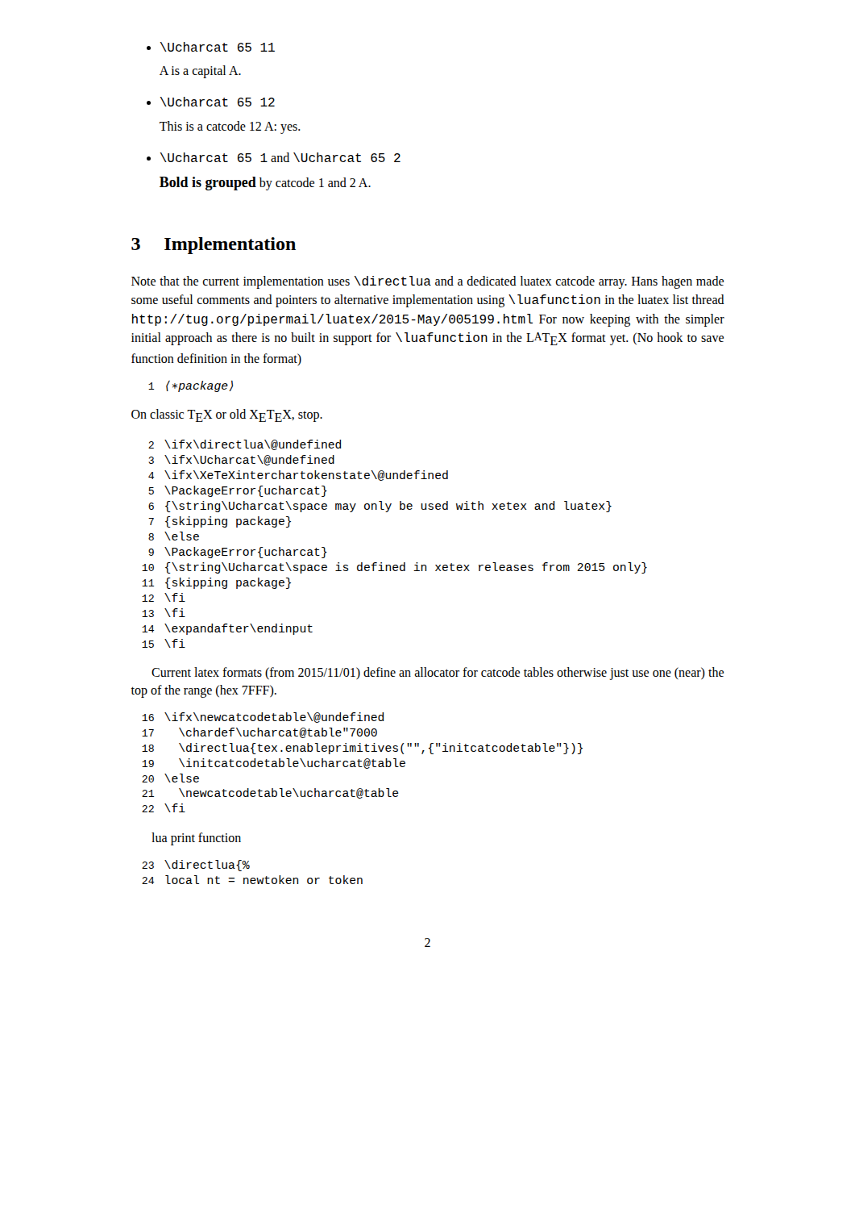\Ucharcat 65 11
A is a capital A.
\Ucharcat 65 12
This is a catcode 12 A: yes.
\Ucharcat 65 1 and \Ucharcat 65 2
Bold is grouped by catcode 1 and 2 A.
3 Implementation
Note that the current implementation uses \directlua and a dedicated luatex catcode array. Hans hagen made some useful comments and pointers to alternative implementation using \luafunction in the luatex list thread http://tug.org/pipermail/luatex/2015-May/005199.html For now keeping with the simpler initial approach as there is no built in support for \luafunction in the La Te X format yet. (No hook to save function definition in the format)
1⟨∗package⟩
On classic TEX or old XETEX, stop.
2\ifx\directlua\@undefined
3\ifx\Ucharcat\@undefined
4\ifx\XeTeXinterchartokenstate\@undefined
5\PackageError{ucharcat}
6{\string\Ucharcat\space may only be used with xetex and luatex}
7{skipping package}
8\else
9\PackageError{ucharcat}
10{\string\Ucharcat\space is defined in xetex releases from 2015 only}
11{skipping package}
12\fi
13\fi
14\expandafter\endinput
15\fi
Current latex formats (from 2015/11/01) define an allocator for catcode tables otherwise just use one (near) the top of the range (hex 7FFF).
16\ifx\newcatcodetable\@undefined
17 \chardef\ucharcat@table"7000
18 \directlua{tex.enableprimitives("",{"initcatcodetable"})}
19 \initcatcodetable\ucharcat@table
20\else
21 \newcatcodetable\ucharcat@table
22\fi
lua print function
23\directlua{%
24local nt = newtoken or token
2